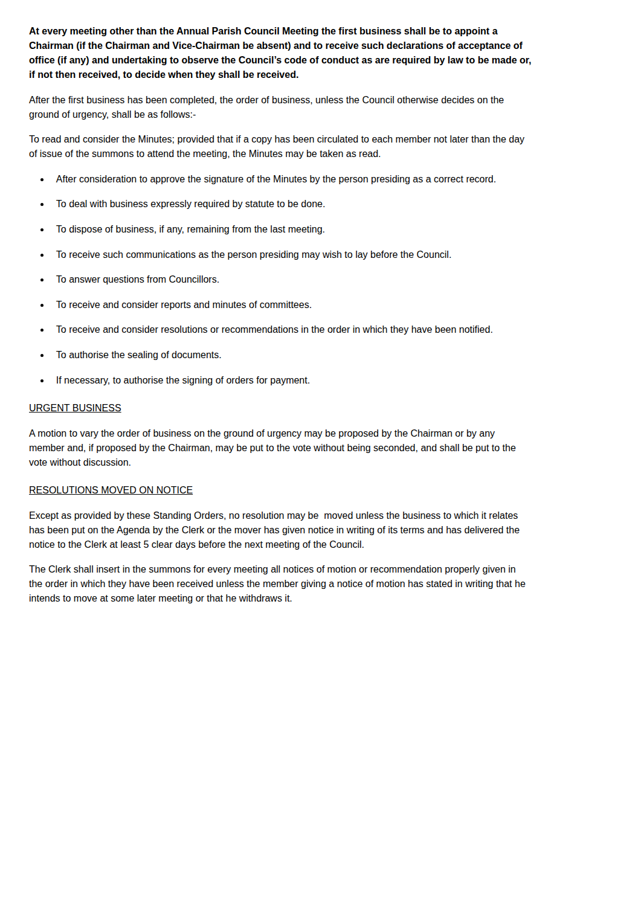At every meeting other than the Annual Parish Council Meeting the first business shall be to appoint a Chairman (if the Chairman and Vice-Chairman be absent) and to receive such declarations of acceptance of office (if any) and undertaking to observe the Council’s code of conduct as are required by law to be made or, if not then received, to decide when they shall be received.
After the first business has been completed, the order of business, unless the Council otherwise decides on the ground of urgency, shall be as follows:-
To read and consider the Minutes; provided that if a copy has been circulated to each member not later than the day of issue of the summons to attend the meeting, the Minutes may be taken as read.
After consideration to approve the signature of the Minutes by the person presiding as a correct record.
To deal with business expressly required by statute to be done.
To dispose of business, if any, remaining from the last meeting.
To receive such communications as the person presiding may wish to lay before the Council.
To answer questions from Councillors.
To receive and consider reports and minutes of committees.
To receive and consider resolutions or recommendations in the order in which they have been notified.
To authorise the sealing of documents.
If necessary, to authorise the signing of orders for payment.
URGENT BUSINESS
A motion to vary the order of business on the ground of urgency may be proposed by the Chairman or by any member and, if proposed by the Chairman, may be put to the vote without being seconded, and shall be put to the vote without discussion.
RESOLUTIONS MOVED ON NOTICE
Except as provided by these Standing Orders, no resolution may be moved unless the business to which it relates has been put on the Agenda by the Clerk or the mover has given notice in writing of its terms and has delivered the notice to the Clerk at least 5 clear days before the next meeting of the Council.
The Clerk shall insert in the summons for every meeting all notices of motion or recommendation properly given in the order in which they have been received unless the member giving a notice of motion has stated in writing that he intends to move at some later meeting or that he withdraws it.